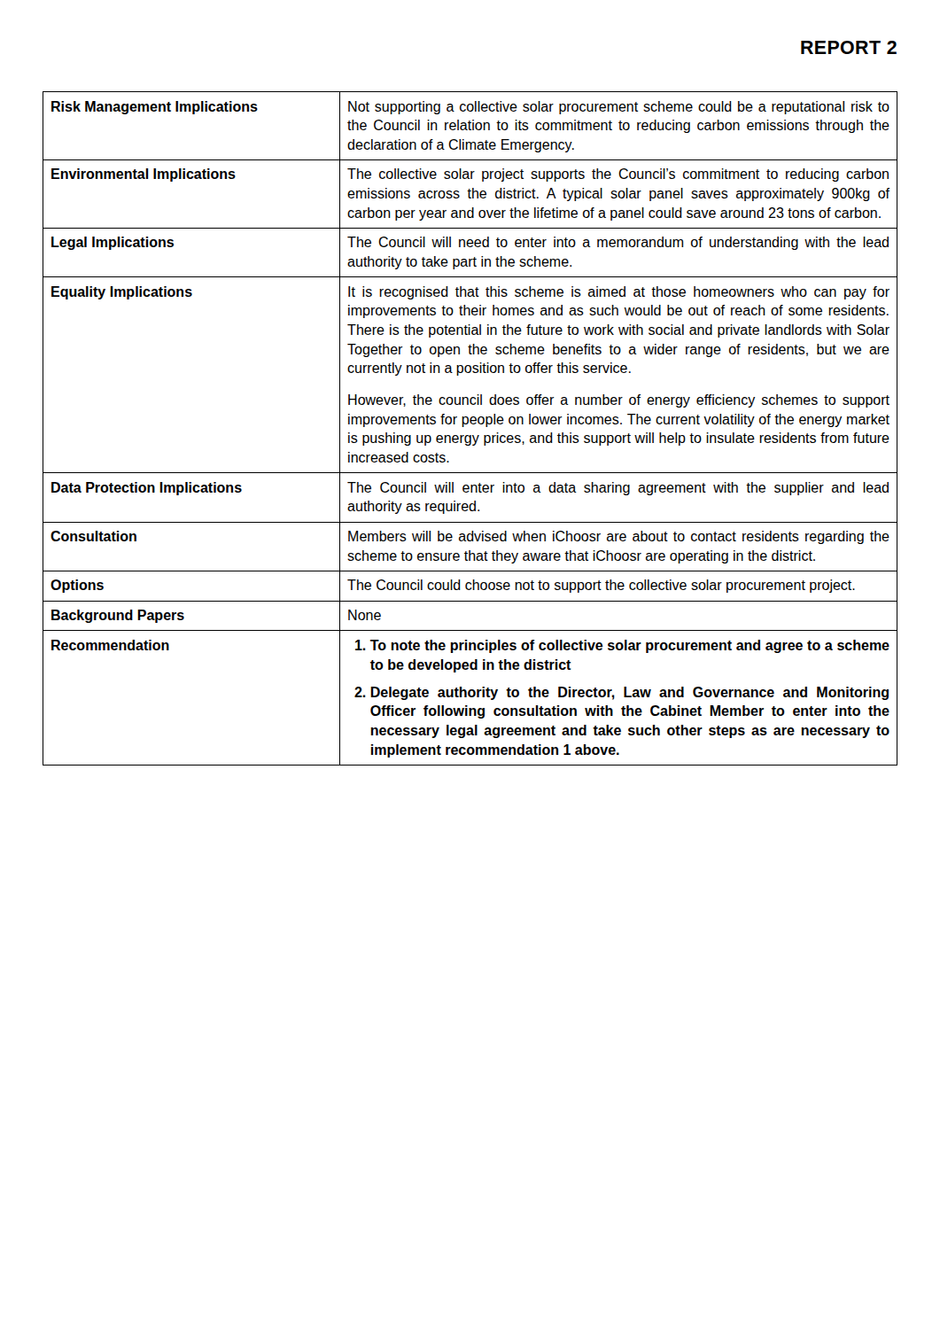REPORT 2
| Risk Management Implications | Not supporting a collective solar procurement scheme could be a reputational risk to the Council in relation to its commitment to reducing carbon emissions through the declaration of a Climate Emergency. |
| Environmental Implications | The collective solar project supports the Council’s commitment to reducing carbon emissions across the district. A typical solar panel saves approximately 900kg of carbon per year and over the lifetime of a panel could save around 23 tons of carbon. |
| Legal Implications | The Council will need to enter into a memorandum of understanding with the lead authority to take part in the scheme. |
| Equality Implications | It is recognised that this scheme is aimed at those homeowners who can pay for improvements to their homes and as such would be out of reach of some residents. There is the potential in the future to work with social and private landlords with Solar Together to open the scheme benefits to a wider range of residents, but we are currently not in a position to offer this service. However, the council does offer a number of energy efficiency schemes to support improvements for people on lower incomes. The current volatility of the energy market is pushing up energy prices, and this support will help to insulate residents from future increased costs. |
| Data Protection Implications | The Council will enter into a data sharing agreement with the supplier and lead authority as required. |
| Consultation | Members will be advised when iChoosr are about to contact residents regarding the scheme to ensure that they aware that iChoosr are operating in the district. |
| Options | The Council could choose not to support the collective solar procurement project. |
| Background Papers | None |
| Recommendation | To note the principles of collective solar procurement and agree to a scheme to be developed in the district Delegate authority to the Director, Law and Governance and Monitoring Officer following consultation with the Cabinet Member to enter into the necessary legal agreement and take such other steps as are necessary to implement recommendation 1 above. |